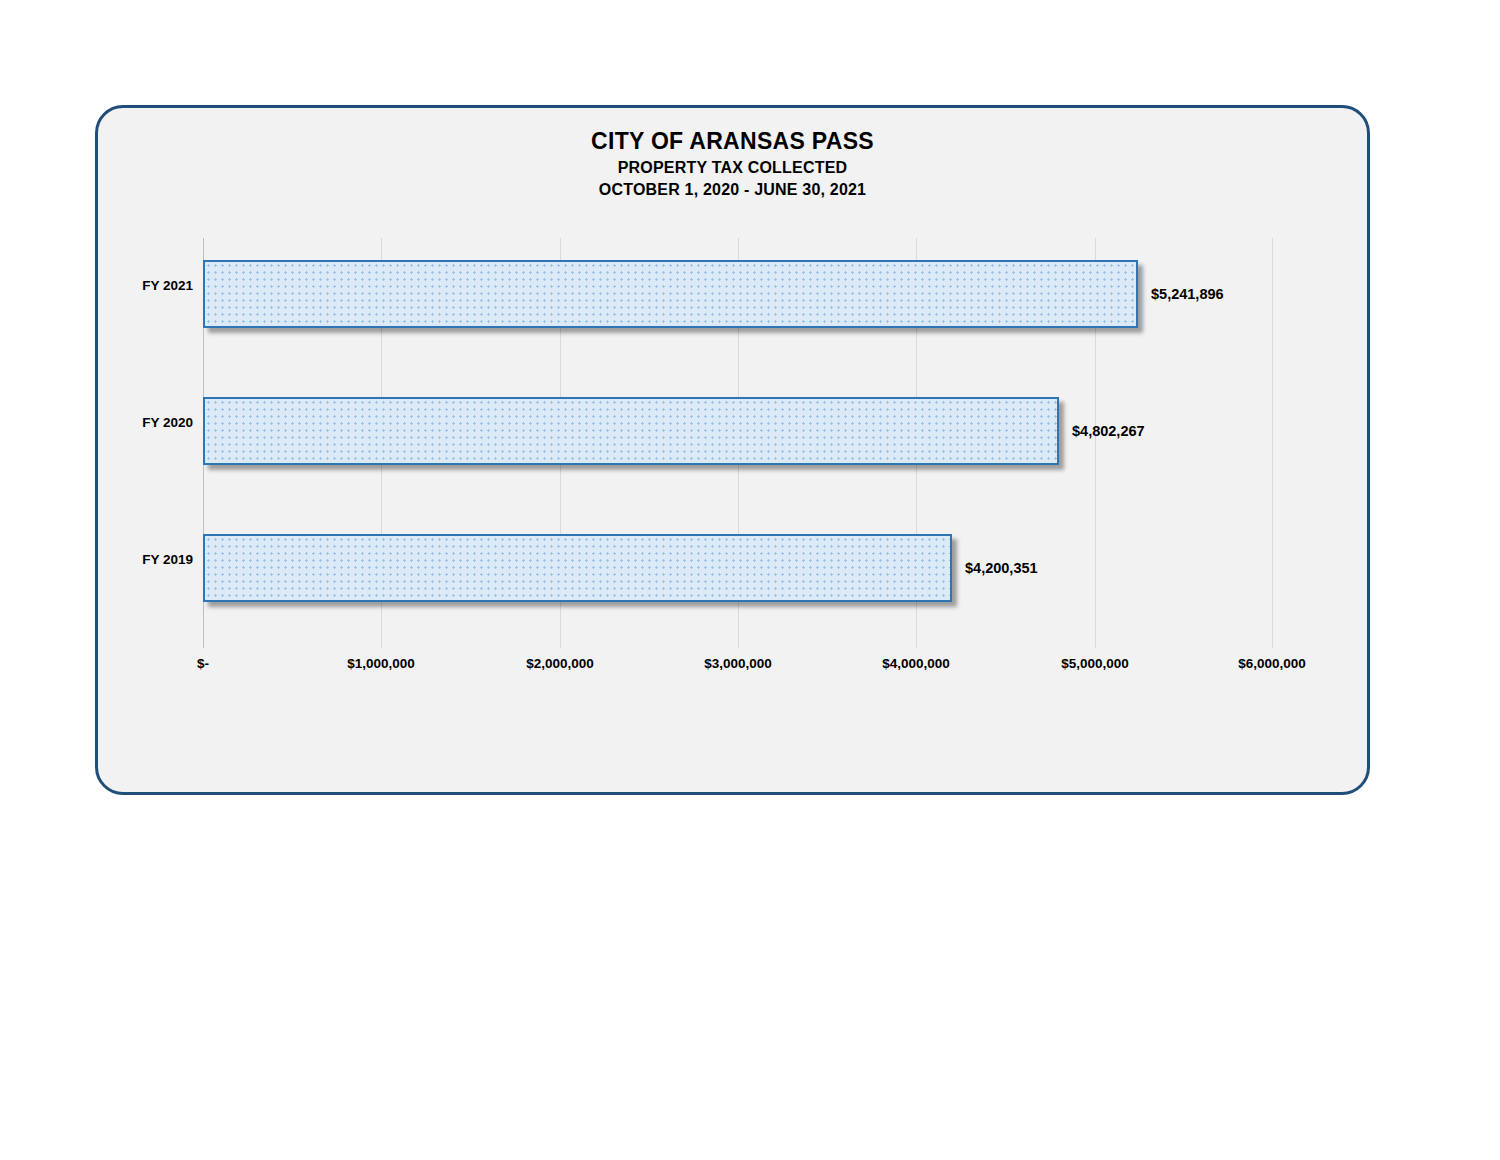CITY OF ARANSAS PASS
PROPERTY TAX COLLECTED
OCTOBER 1, 2020 - JUNE 30, 2021
FY 2021
FY 2020
FY 2019
$5,241,896
$4,802,267
$4,200,351
$-
$1,000,000
$2,000,000
$3,000,000
$4,000,000
$5,000,000
$6,000,000